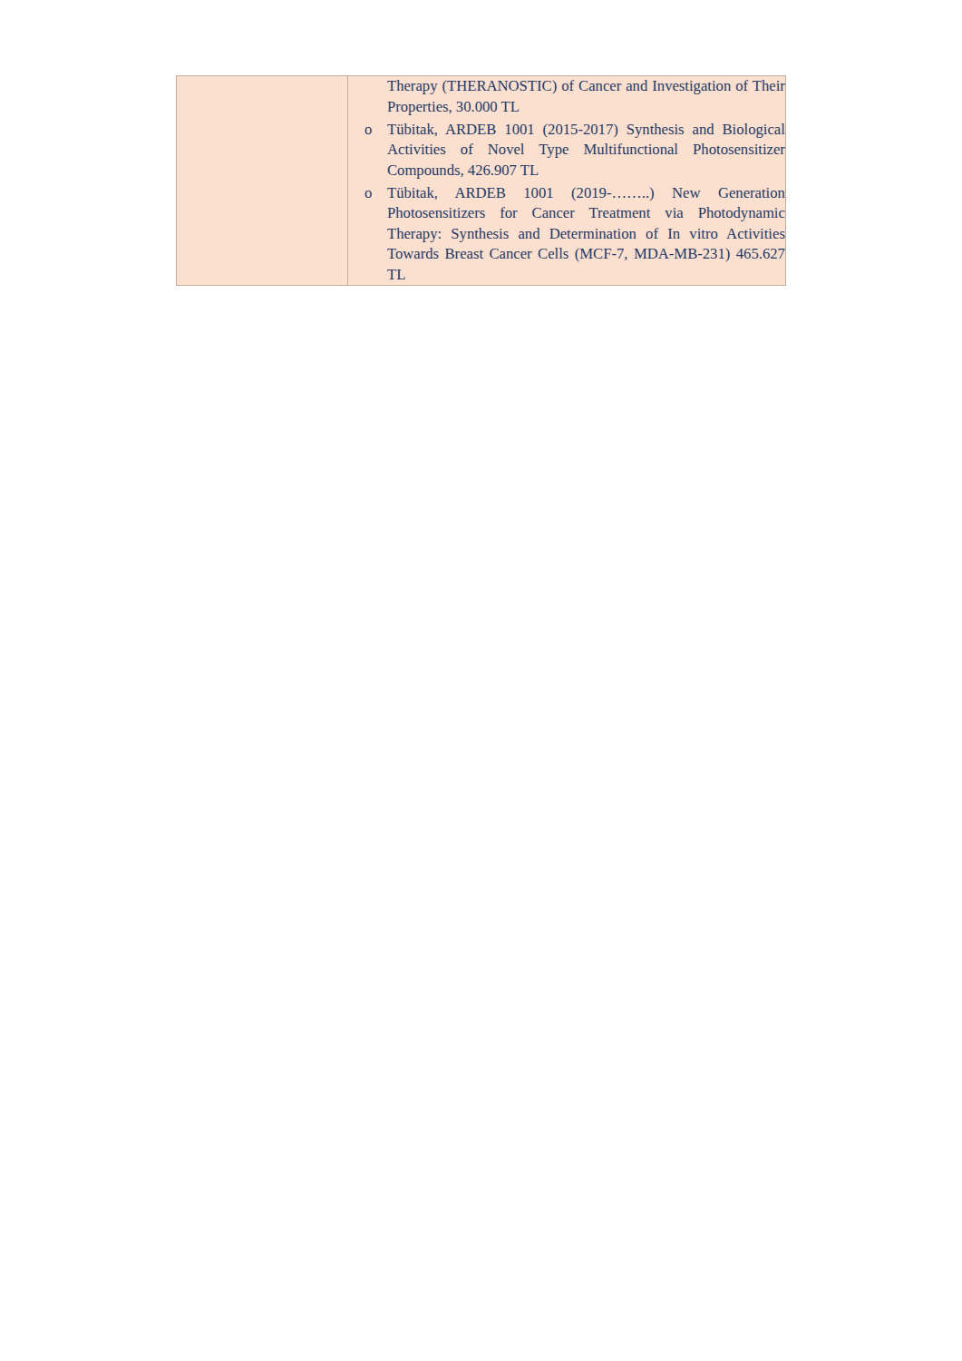| | Therapy (THERANOSTIC) of Cancer and Investigation of Their Properties, 30.000 TL Tübitak, ARDEB 1001 (2015-2017) Synthesis and Biological Activities of Novel Type Multifunctional Photosensitizer Compounds, 426.907 TL Tübitak, ARDEB 1001 (2019-……..) New Generation Photosensitizers for Cancer Treatment via Photodynamic Therapy: Synthesis and Determination of In vitro Activities Towards Breast Cancer Cells (MCF-7, MDA-MB-231) 465.627 TL |